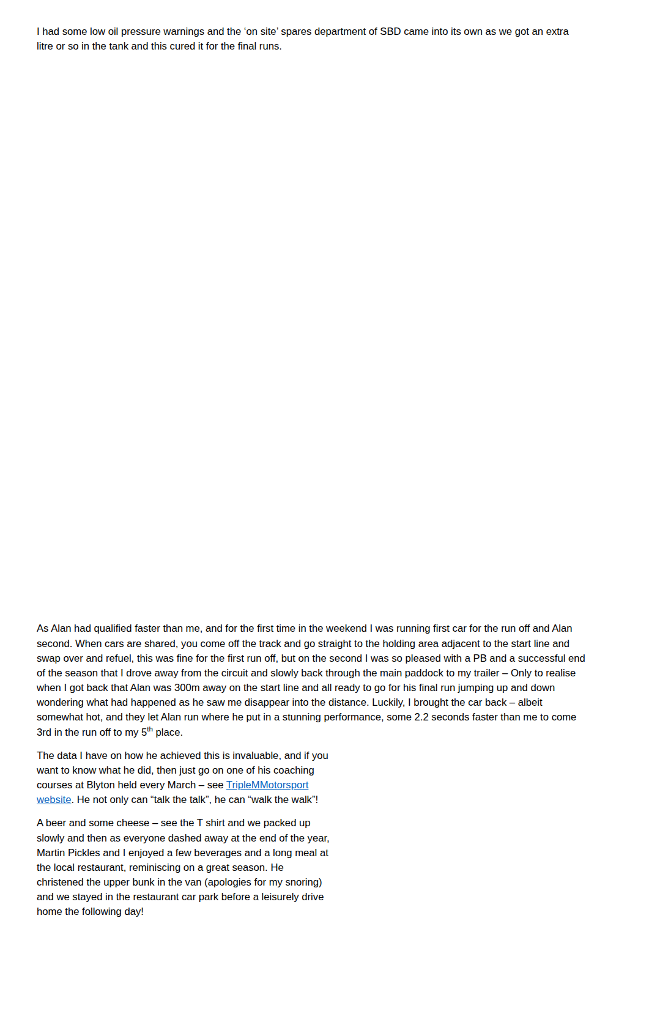I had some low oil pressure warnings and the ‘on site’ spares department of SBD came into its own as we got an extra litre or so in the tank and this cured it for the final runs.
As Alan had qualified faster than me, and for the first time in the weekend I was running first car for the run off and Alan second. When cars are shared, you come off the track and go straight to the holding area adjacent to the start line and swap over and refuel, this was fine for the first run off, but on the second I was so pleased with a PB and a successful end of the season that I drove away from the circuit and slowly back through the main paddock to my trailer – Only to realise when I got back that Alan was 300m away on the start line and all ready to go for his final run jumping up and down wondering what had happened as he saw me disappear into the distance. Luckily, I brought the car back – albeit somewhat hot, and they let Alan run where he put in a stunning performance, some 2.2 seconds faster than me to come 3rd in the run off to my 5th place.
The data I have on how he achieved this is invaluable, and if you want to know what he did, then just go on one of his coaching courses at Blyton held every March – see TripleMMotorsport website. He not only can “talk the talk”, he can “walk the walk”!
A beer and some cheese – see the T shirt and we packed up slowly and then as everyone dashed away at the end of the year, Martin Pickles and I enjoyed a few beverages and a long meal at the local restaurant, reminiscing on a great season. He christened the upper bunk in the van (apologies for my snoring) and we stayed in the restaurant car park before a leisurely drive home the following day!